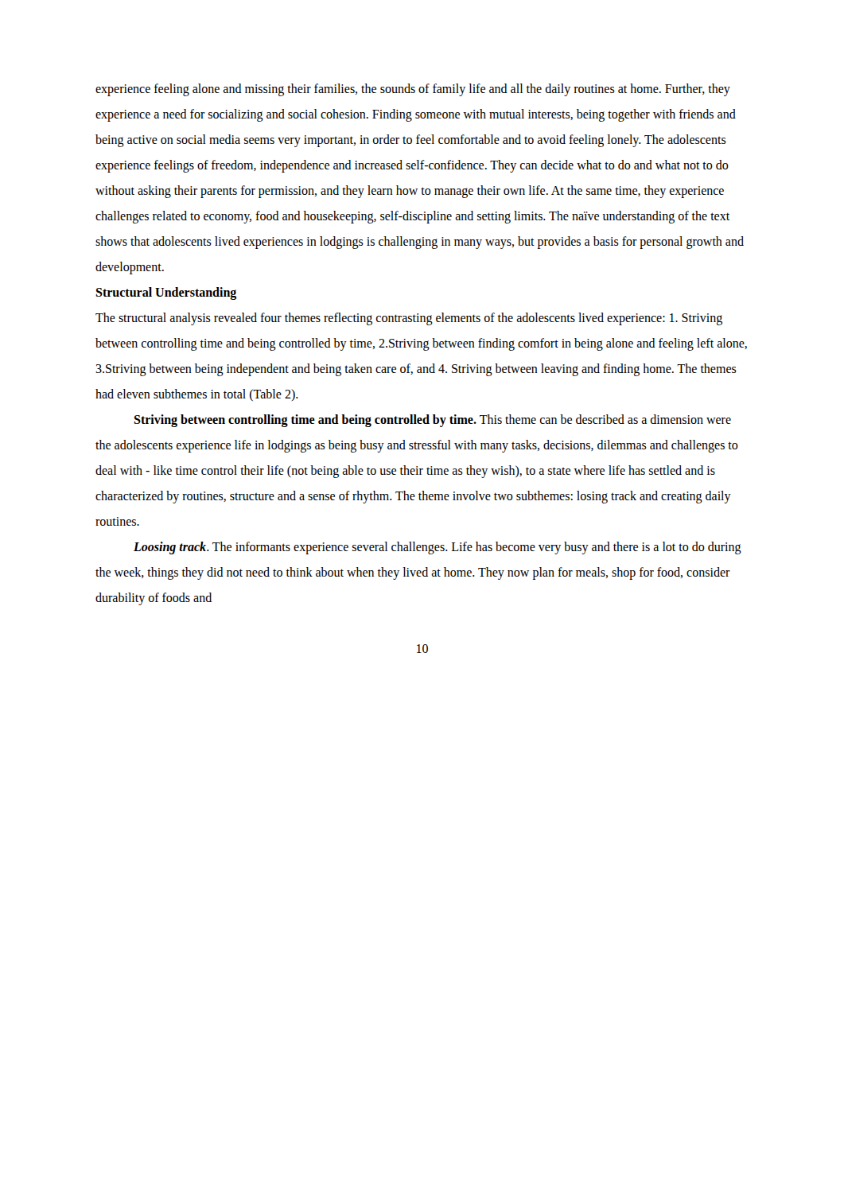experience feeling alone and missing their families, the sounds of family life and all the daily routines at home. Further, they experience a need for socializing and social cohesion. Finding someone with mutual interests, being together with friends and being active on social media seems very important, in order to feel comfortable and to avoid feeling lonely. The adolescents experience feelings of freedom, independence and increased self-confidence. They can decide what to do and what not to do without asking their parents for permission, and they learn how to manage their own life. At the same time, they experience challenges related to economy, food and housekeeping, self-discipline and setting limits. The naïve understanding of the text shows that adolescents lived experiences in lodgings is challenging in many ways, but provides a basis for personal growth and development.
Structural Understanding
The structural analysis revealed four themes reflecting contrasting elements of the adolescents lived experience: 1. Striving between controlling time and being controlled by time, 2.Striving between finding comfort in being alone and feeling left alone, 3.Striving between being independent and being taken care of, and 4. Striving between leaving and finding home. The themes had eleven subthemes in total (Table 2).
Striving between controlling time and being controlled by time. This theme can be described as a dimension were the adolescents experience life in lodgings as being busy and stressful with many tasks, decisions, dilemmas and challenges to deal with - like time control their life (not being able to use their time as they wish), to a state where life has settled and is characterized by routines, structure and a sense of rhythm. The theme involve two subthemes: losing track and creating daily routines.
Loosing track. The informants experience several challenges. Life has become very busy and there is a lot to do during the week, things they did not need to think about when they lived at home. They now plan for meals, shop for food, consider durability of foods and
10